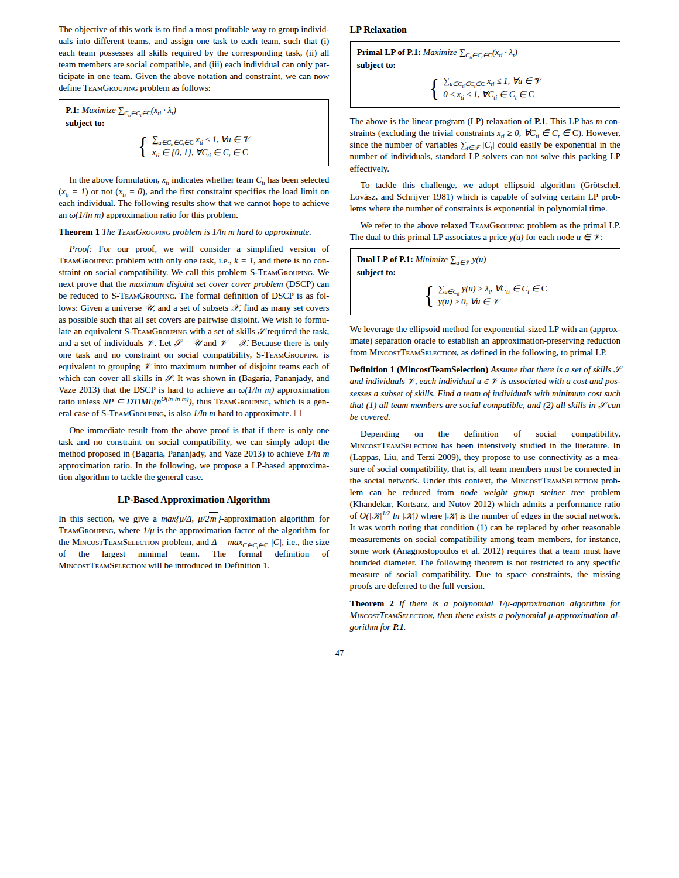The objective of this work is to find a most profitable way to group individuals into different teams, and assign one task to each team, such that (i) each team possesses all skills required by the corresponding task, (ii) all team members are social compatible, and (iii) each individual can only participate in one team. Given the above notation and constraint, we can now define TeamGrouping problem as follows:
P.1: Maximize ∑Cti∈Ct∈C(xti · λt)
subject to:
{
∑u∈Cti∈Ct∈C xti ≤ 1, ∀u ∈ 𝒱
xti ∈ {0, 1}, ∀Cti ∈ Ct ∈ C
In the above formulation, xti indicates whether team Cti has been selected (xti = 1) or not (xti = 0), and the first constraint specifies the load limit on each individual. The following results show that we cannot hope to achieve an ω(1/ln m) approximation ratio for this problem.
Theorem 1 The TeamGrouping problem is 1/ln m hard to approximate.
Proof: For our proof, we will consider a simplified version of TeamGrouping problem with only one task, i.e., k = 1, and there is no constraint on social compatibility. We call this problem S-TeamGrouping. We next prove that the maximum disjoint set cover cover problem (DSCP) can be reduced to S-TeamGrouping. The formal definition of DSCP is as follows: Given a universe 𝒰, and a set of subsets 𝒳, find as many set covers as possible such that all set covers are pairwise disjoint. We wish to formulate an equivalent S-TeamGrouping with a set of skills 𝒮 required the task, and a set of individuals 𝒱. Let 𝒮 = 𝒰 and 𝒱 = 𝒳. Because there is only one task and no constraint on social compatibility, S-TeamGrouping is equivalent to grouping 𝒱 into maximum number of disjoint teams each of which can cover all skills in 𝒮. It was shown in (Bagaria, Pananjady, and Vaze 2013) that the DSCP is hard to achieve an ω(1/ln m) approximation ratio unless NP ⊆ DTIME(nO(ln ln m)), thus TeamGrouping, which is a general case of S-TeamGrouping, is also 1/ln m hard to approximate. ☐
One immediate result from the above proof is that if there is only one task and no constraint on social compatibility, we can simply adopt the method proposed in (Bagaria, Pananjady, and Vaze 2013) to achieve 1/ln m approximation ratio. In the following, we propose a LP-based approximation algorithm to tackle the general case.
LP-Based Approximation Algorithm
In this section, we give a max{μ/Δ, μ/2m}-approximation algorithm for TeamGrouping, where 1/μ is the approximation factor of the algorithm for the MincostTeamSelection problem, and Δ = maxC∈Ct∈C |C|, i.e., the size of the largest minimal team. The formal definition of MincostTeamSelection will be introduced in Definition 1.
LP Relaxation
Primal LP of P.1: Maximize ∑Cti∈Ct∈C(xti · λt)
subject to:
{
∑u∈Cti∈Ct∈C xti ≤ 1, ∀u ∈ 𝒱
0 ≤ xti ≤ 1, ∀Cti ∈ Ct ∈ C
The above is the linear program (LP) relaxation of P.1. This LP has m constraints (excluding the trivial constraints xti ≥ 0, ∀Cti ∈ Ct ∈ C). However, since the number of variables ∑t∈𝒯 |Ct| could easily be exponential in the number of individuals, standard LP solvers can not solve this packing LP effectively.
To tackle this challenge, we adopt ellipsoid algorithm (Grötschel, Lovász, and Schrijver 1981) which is capable of solving certain LP problems where the number of constraints is exponential in polynomial time.
We refer to the above relaxed TeamGrouping problem as the primal LP. The dual to this primal LP associates a price y(u) for each node u ∈ 𝒱:
Dual LP of P.1: Minimize ∑u∈𝒱 y(u)
subject to:
{
∑u∈Cti y(u) ≥ λt, ∀Cti ∈ Ct ∈ C
y(u) ≥ 0, ∀u ∈ 𝒱
We leverage the ellipsoid method for exponential-sized LP with an (approximate) separation oracle to establish an approximation-preserving reduction from MincostTeamSelection, as defined in the following, to primal LP.
Definition 1 (MincostTeamSelection) Assume that there is a set of skills 𝒮 and individuals 𝒱, each individual u ∈ 𝒱 is associated with a cost and possesses a subset of skills. Find a team of individuals with minimum cost such that (1) all team members are social compatible, and (2) all skills in 𝒮 can be covered.
Depending on the definition of social compatibility, MincostTeamSelection has been intensively studied in the literature. In (Lappas, Liu, and Terzi 2009), they propose to use connectivity as a measure of social compatibility, that is, all team members must be connected in the social network. Under this context, the MincostTeamSelection problem can be reduced from node weight group steiner tree problem (Khandekar, Kortsarz, and Nutov 2012) which admits a performance ratio of O(|𝒦|1/2 ln |𝒦|) where |𝒦| is the number of edges in the social network. It was worth noting that condition (1) can be replaced by other reasonable measurements on social compatibility among team members, for instance, some work (Anagnostopoulos et al. 2012) requires that a team must have bounded diameter. The following theorem is not restricted to any specific measure of social compatibility. Due to space constraints, the missing proofs are deferred to the full version.
Theorem 2 If there is a polynomial 1/μ-approximation algorithm for MincostTeamSelection, then there exists a polynomial μ-approximation algorithm for P.1.
47